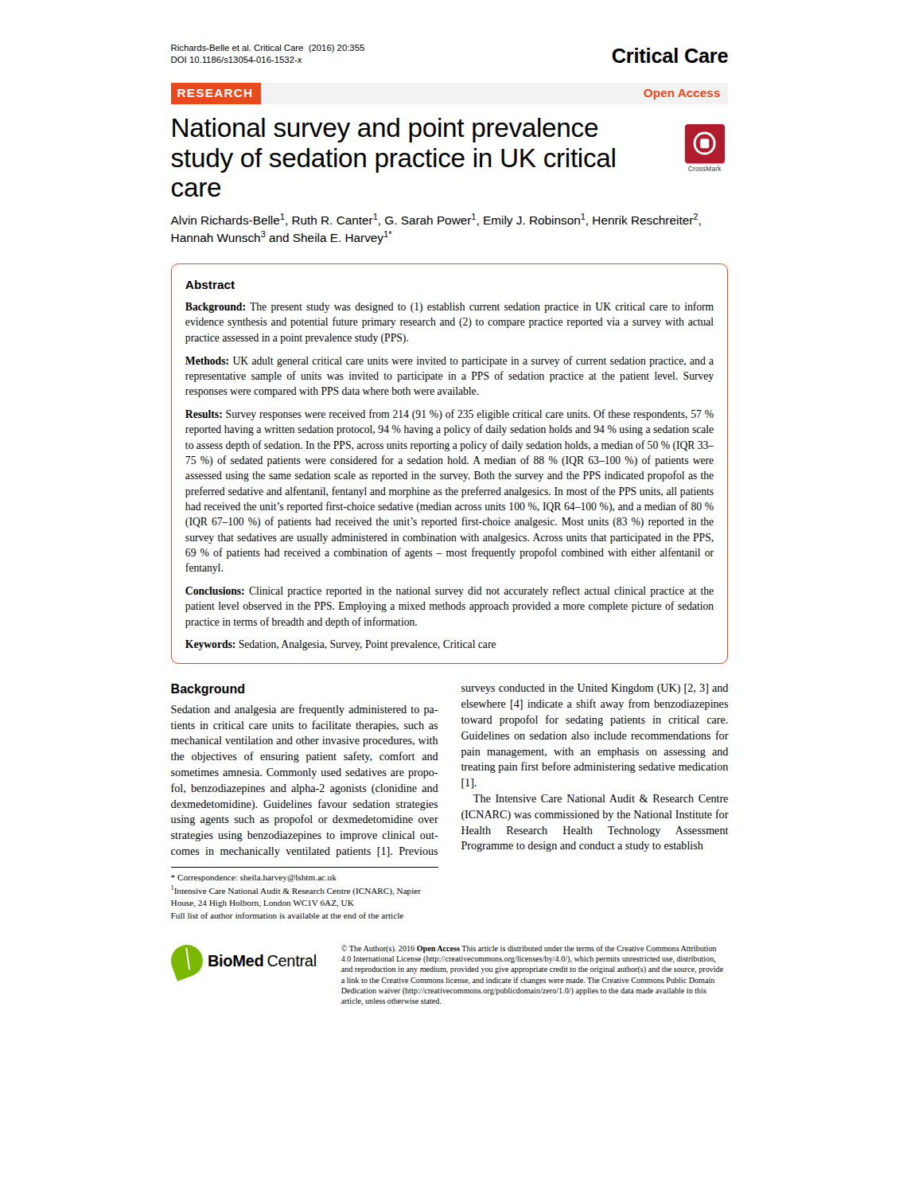Richards-Belle et al. Critical Care (2016) 20:355
DOI 10.1186/s13054-016-1532-x
Critical Care
RESEARCH
Open Access
CrossMark
National survey and point prevalence study of sedation practice in UK critical care
Alvin Richards-Belle1, Ruth R. Canter1, G. Sarah Power1, Emily J. Robinson1, Henrik Reschreiter2, Hannah Wunsch3 and Sheila E. Harvey1*
Abstract
Background: The present study was designed to (1) establish current sedation practice in UK critical care to inform evidence synthesis and potential future primary research and (2) to compare practice reported via a survey with actual practice assessed in a point prevalence study (PPS).
Methods: UK adult general critical care units were invited to participate in a survey of current sedation practice, and a representative sample of units was invited to participate in a PPS of sedation practice at the patient level. Survey responses were compared with PPS data where both were available.
Results: Survey responses were received from 214 (91 %) of 235 eligible critical care units. Of these respondents, 57 % reported having a written sedation protocol, 94 % having a policy of daily sedation holds and 94 % using a sedation scale to assess depth of sedation. In the PPS, across units reporting a policy of daily sedation holds, a median of 50 % (IQR 33–75 %) of sedated patients were considered for a sedation hold. A median of 88 % (IQR 63–100 %) of patients were assessed using the same sedation scale as reported in the survey. Both the survey and the PPS indicated propofol as the preferred sedative and alfentanil, fentanyl and morphine as the preferred analgesics. In most of the PPS units, all patients had received the unit’s reported first-choice sedative (median across units 100 %, IQR 64–100 %), and a median of 80 % (IQR 67–100 %) of patients had received the unit’s reported first-choice analgesic. Most units (83 %) reported in the survey that sedatives are usually administered in combination with analgesics. Across units that participated in the PPS, 69 % of patients had received a combination of agents – most frequently propofol combined with either alfentanil or fentanyl.
Conclusions: Clinical practice reported in the national survey did not accurately reflect actual clinical practice at the patient level observed in the PPS. Employing a mixed methods approach provided a more complete picture of sedation practice in terms of breadth and depth of information.
Keywords: Sedation, Analgesia, Survey, Point prevalence, Critical care
Background
Sedation and analgesia are frequently administered to patients in critical care units to facilitate therapies, such as mechanical ventilation and other invasive procedures, with the objectives of ensuring patient safety, comfort and sometimes amnesia. Commonly used sedatives are propofol, benzodiazepines and alpha-2 agonists (clonidine and dexmedetomidine). Guidelines favour sedation strategies using agents such as propofol or dexmedetomidine over strategies using benzodiazepines to improve clinical outcomes in mechanically ventilated patients [1]. Previous surveys conducted in the United Kingdom (UK) [2, 3] and elsewhere [4] indicate a shift away from benzodiazepines toward propofol for sedating patients in critical care. Guidelines on sedation also include recommendations for pain management, with an emphasis on assessing and treating pain first before administering sedative medication [1].
The Intensive Care National Audit & Research Centre (ICNARC) was commissioned by the National Institute for Health Research Health Technology Assessment Programme to design and conduct a study to establish
* Correspondence: sheila.harvey@lshtm.ac.uk
1Intensive Care National Audit & Research Centre (ICNARC), Napier House, 24 High Holborn, London WC1V 6AZ, UK
Full list of author information is available at the end of the article
BioMed Central
© The Author(s). 2016 Open Access This article is distributed under the terms of the Creative Commons Attribution 4.0 International License (http://creativecommons.org/licenses/by/4.0/), which permits unrestricted use, distribution, and reproduction in any medium, provided you give appropriate credit to the original author(s) and the source, provide a link to the Creative Commons license, and indicate if changes were made. The Creative Commons Public Domain Dedication waiver (http://creativecommons.org/publicdomain/zero/1.0/) applies to the data made available in this article, unless otherwise stated.